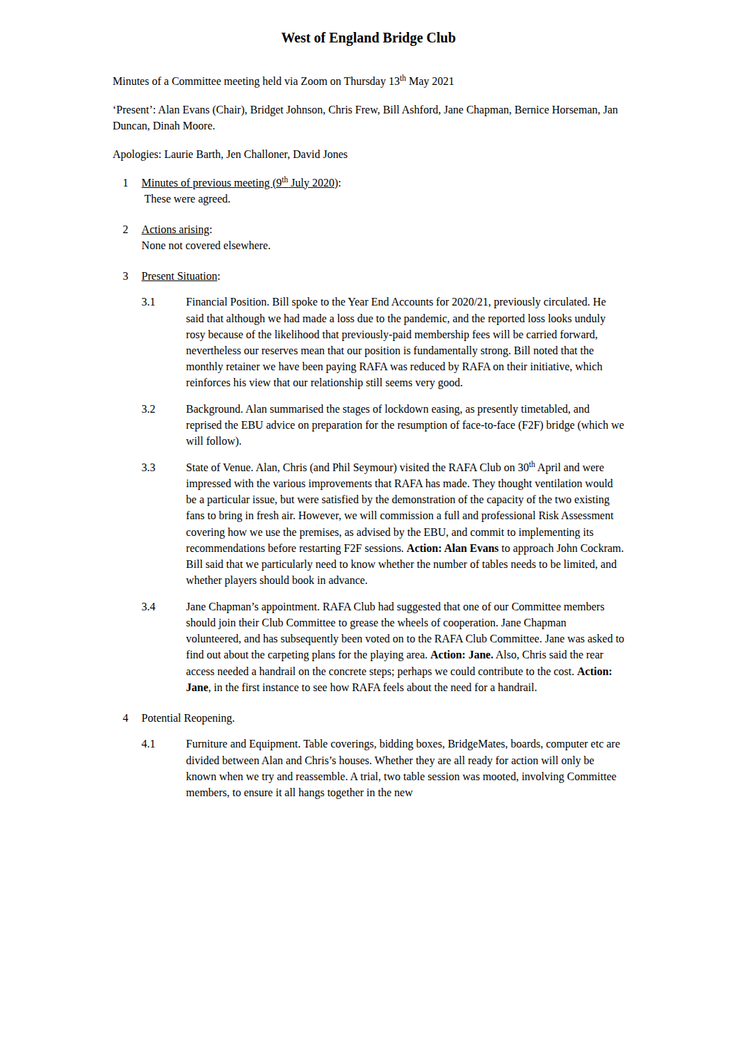West of England Bridge Club
Minutes of a Committee meeting held via Zoom on Thursday 13th May 2021
‘Present’: Alan Evans (Chair), Bridget Johnson, Chris Frew, Bill Ashford, Jane Chapman, Bernice Horseman, Jan Duncan, Dinah Moore.
Apologies: Laurie Barth, Jen Challoner, David Jones
Minutes of previous meeting (9th July 2020):
These were agreed.
Actions arising:
None not covered elsewhere.
Present Situation:
3.1
Financial Position. Bill spoke to the Year End Accounts for 2020/21, previously circulated. He said that although we had made a loss due to the pandemic, and the reported loss looks unduly rosy because of the likelihood that previously-paid membership fees will be carried forward, nevertheless our reserves mean that our position is fundamentally strong. Bill noted that the monthly retainer we have been paying RAFA was reduced by RAFA on their initiative, which reinforces his view that our relationship still seems very good.
3.2
Background. Alan summarised the stages of lockdown easing, as presently timetabled, and reprised the EBU advice on preparation for the resumption of face-to-face (F2F) bridge (which we will follow).
3.3
State of Venue. Alan, Chris (and Phil Seymour) visited the RAFA Club on 30th April and were impressed with the various improvements that RAFA has made. They thought ventilation would be a particular issue, but were satisfied by the demonstration of the capacity of the two existing fans to bring in fresh air. However, we will commission a full and professional Risk Assessment covering how we use the premises, as advised by the EBU, and commit to implementing its recommendations before restarting F2F sessions. Action: Alan Evans to approach John Cockram. Bill said that we particularly need to know whether the number of tables needs to be limited, and whether players should book in advance.
3.4
Jane Chapman’s appointment. RAFA Club had suggested that one of our Committee members should join their Club Committee to grease the wheels of cooperation. Jane Chapman volunteered, and has subsequently been voted on to the RAFA Club Committee. Jane was asked to find out about the carpeting plans for the playing area. Action: Jane. Also, Chris said the rear access needed a handrail on the concrete steps; perhaps we could contribute to the cost. Action: Jane, in the first instance to see how RAFA feels about the need for a handrail.
Potential Reopening.
4.1
Furniture and Equipment. Table coverings, bidding boxes, BridgeMates, boards, computer etc are divided between Alan and Chris’s houses. Whether they are all ready for action will only be known when we try and reassemble. A trial, two table session was mooted, involving Committee members, to ensure it all hangs together in the new